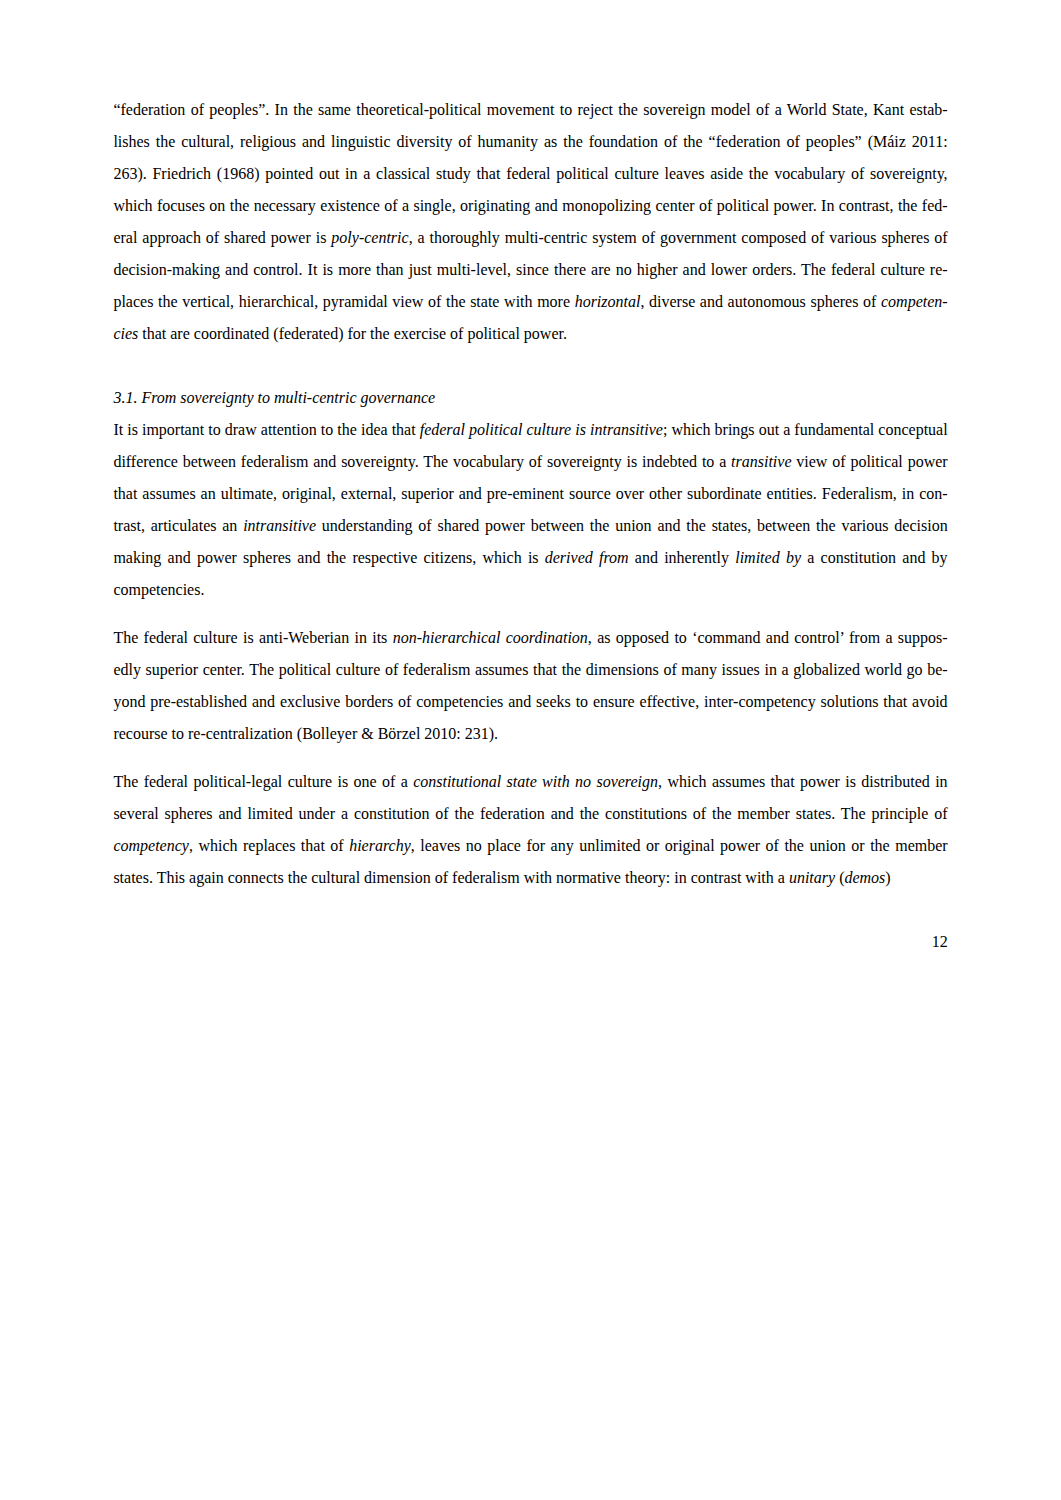“federation of peoples”. In the same theoretical-political movement to reject the sovereign model of a World State, Kant establishes the cultural, religious and linguistic diversity of humanity as the foundation of the “federation of peoples” (Máiz 2011: 263). Friedrich (1968) pointed out in a classical study that federal political culture leaves aside the vocabulary of sovereignty, which focuses on the necessary existence of a single, originating and monopolizing center of political power. In contrast, the federal approach of shared power is poly-centric, a thoroughly multi-centric system of government composed of various spheres of decision-making and control. It is more than just multi-level, since there are no higher and lower orders. The federal culture replaces the vertical, hierarchical, pyramidal view of the state with more horizontal, diverse and autonomous spheres of competencies that are coordinated (federated) for the exercise of political power.
3.1. From sovereignty to multi-centric governance
It is important to draw attention to the idea that federal political culture is intransitive; which brings out a fundamental conceptual difference between federalism and sovereignty. The vocabulary of sovereignty is indebted to a transitive view of political power that assumes an ultimate, original, external, superior and pre-eminent source over other subordinate entities. Federalism, in contrast, articulates an intransitive understanding of shared power between the union and the states, between the various decision making and power spheres and the respective citizens, which is derived from and inherently limited by a constitution and by competencies.
The federal culture is anti-Weberian in its non-hierarchical coordination, as opposed to ‘command and control’ from a supposedly superior center. The political culture of federalism assumes that the dimensions of many issues in a globalized world go beyond pre-established and exclusive borders of competencies and seeks to ensure effective, inter-competency solutions that avoid recourse to re-centralization (Bolleyer & Börzel 2010: 231).
The federal political-legal culture is one of a constitutional state with no sovereign, which assumes that power is distributed in several spheres and limited under a constitution of the federation and the constitutions of the member states. The principle of competency, which replaces that of hierarchy, leaves no place for any unlimited or original power of the union or the member states. This again connects the cultural dimension of federalism with normative theory: in contrast with a unitary (demos)
12